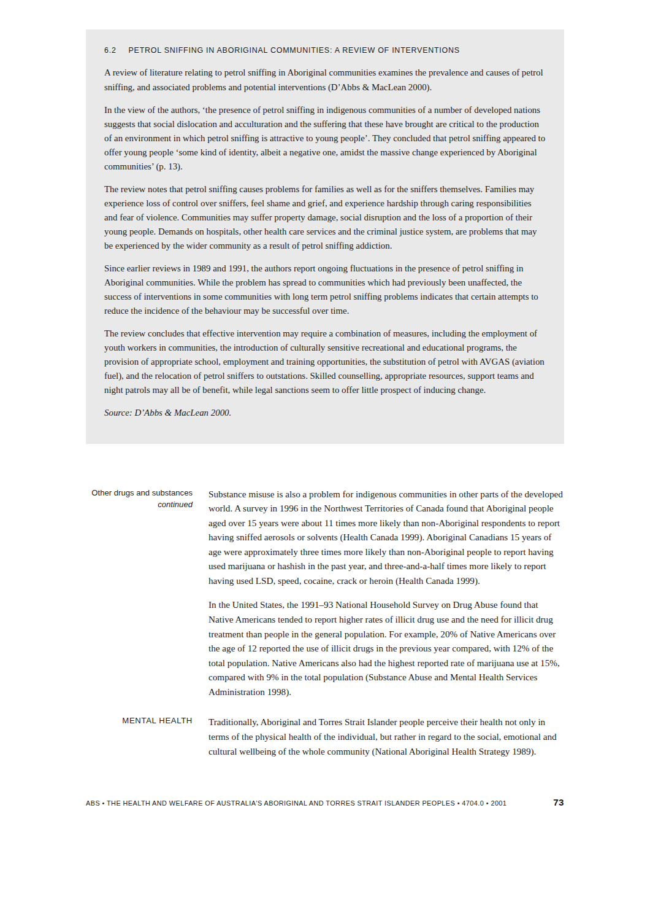6.2 PETROL SNIFFING IN ABORIGINAL COMMUNITIES: A REVIEW OF INTERVENTIONS
A review of literature relating to petrol sniffing in Aboriginal communities examines the prevalence and causes of petrol sniffing, and associated problems and potential interventions (D’Abbs & MacLean 2000).
In the view of the authors, ‘the presence of petrol sniffing in indigenous communities of a number of developed nations suggests that social dislocation and acculturation and the suffering that these have brought are critical to the production of an environment in which petrol sniffing is attractive to young people’. They concluded that petrol sniffing appeared to offer young people ‘some kind of identity, albeit a negative one, amidst the massive change experienced by Aboriginal communities’ (p. 13).
The review notes that petrol sniffing causes problems for families as well as for the sniffers themselves. Families may experience loss of control over sniffers, feel shame and grief, and experience hardship through caring responsibilities and fear of violence. Communities may suffer property damage, social disruption and the loss of a proportion of their young people. Demands on hospitals, other health care services and the criminal justice system, are problems that may be experienced by the wider community as a result of petrol sniffing addiction.
Since earlier reviews in 1989 and 1991, the authors report ongoing fluctuations in the presence of petrol sniffing in Aboriginal communities. While the problem has spread to communities which had previously been unaffected, the success of interventions in some communities with long term petrol sniffing problems indicates that certain attempts to reduce the incidence of the behaviour may be successful over time.
The review concludes that effective intervention may require a combination of measures, including the employment of youth workers in communities, the introduction of culturally sensitive recreational and educational programs, the provision of appropriate school, employment and training opportunities, the substitution of petrol with AVGAS (aviation fuel), and the relocation of petrol sniffers to outstations. Skilled counselling, appropriate resources, support teams and night patrols may all be of benefit, while legal sanctions seem to offer little prospect of inducing change.
Source: D’Abbs & MacLean 2000.
Other drugs and substancescontinued
Substance misuse is also a problem for indigenous communities in other parts of the developed world. A survey in 1996 in the Northwest Territories of Canada found that Aboriginal people aged over 15 years were about 11 times more likely than non-Aboriginal respondents to report having sniffed aerosols or solvents (Health Canada 1999). Aboriginal Canadians 15 years of age were approximately three times more likely than non-Aboriginal people to report having used marijuana or hashish in the past year, and three-and-a-half times more likely to report having used LSD, speed, cocaine, crack or heroin (Health Canada 1999).
In the United States, the 1991–93 National Household Survey on Drug Abuse found that Native Americans tended to report higher rates of illicit drug use and the need for illicit drug treatment than people in the general population. For example, 20% of Native Americans over the age of 12 reported the use of illicit drugs in the previous year compared, with 12% of the total population. Native Americans also had the highest reported rate of marijuana use at 15%, compared with 9% in the total population (Substance Abuse and Mental Health Services Administration 1998).
MENTAL HEALTH
Traditionally, Aboriginal and Torres Strait Islander people perceive their health not only in terms of the physical health of the individual, but rather in regard to the social, emotional and cultural wellbeing of the whole community (National Aboriginal Health Strategy 1989).
ABS • THE HEALTH AND WELFARE OF AUSTRALIA'S ABORIGINAL AND TORRES STRAIT ISLANDER PEOPLES • 4704.0 • 2001
73